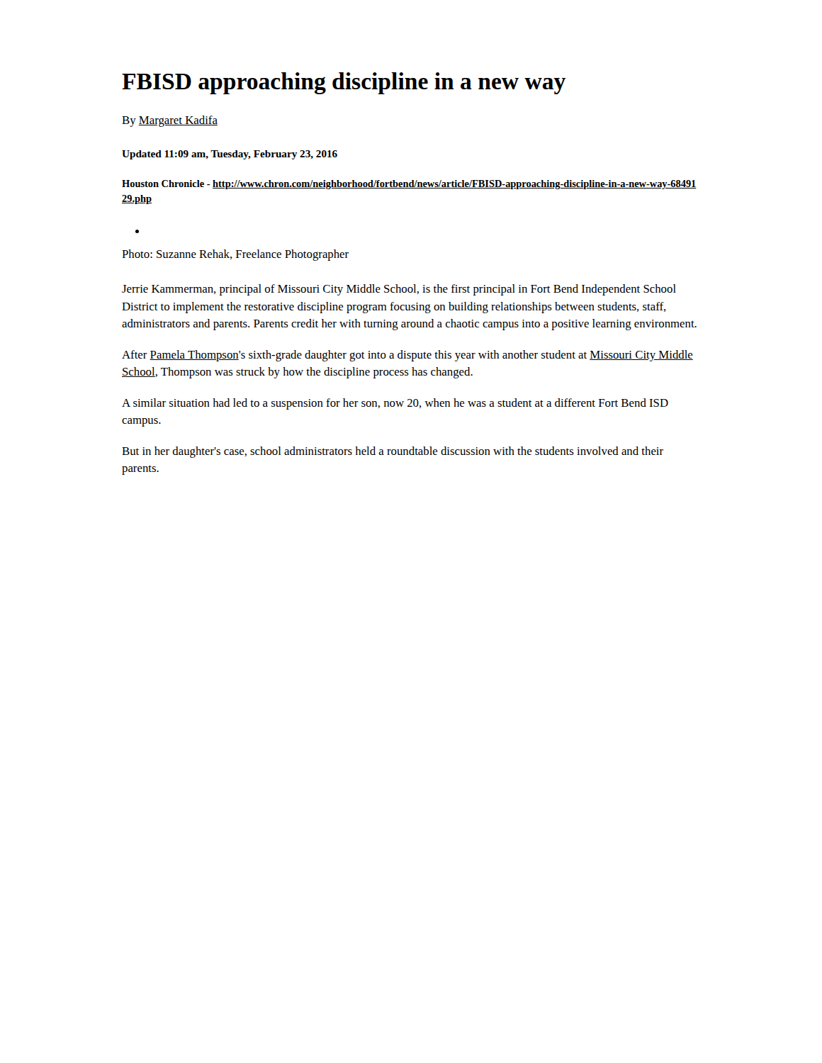FBISD approaching discipline in a new way
By Margaret Kadifa
Updated 11:09 am, Tuesday, February 23, 2016
Houston Chronicle - http://www.chron.com/neighborhood/fortbend/news/article/FBISD-approaching-discipline-in-a-new-way-6849129.php
Photo: Suzanne Rehak, Freelance Photographer
Jerrie Kammerman, principal of Missouri City Middle School, is the first principal in Fort Bend Independent School District to implement the restorative discipline program focusing on building relationships between students, staff, administrators and parents. Parents credit her with turning around a chaotic campus into a positive learning environment.
After Pamela Thompson's sixth-grade daughter got into a dispute this year with another student at Missouri City Middle School, Thompson was struck by how the discipline process has changed.
A similar situation had led to a suspension for her son, now 20, when he was a student at a different Fort Bend ISD campus.
But in her daughter's case, school administrators held a roundtable discussion with the students involved and their parents.